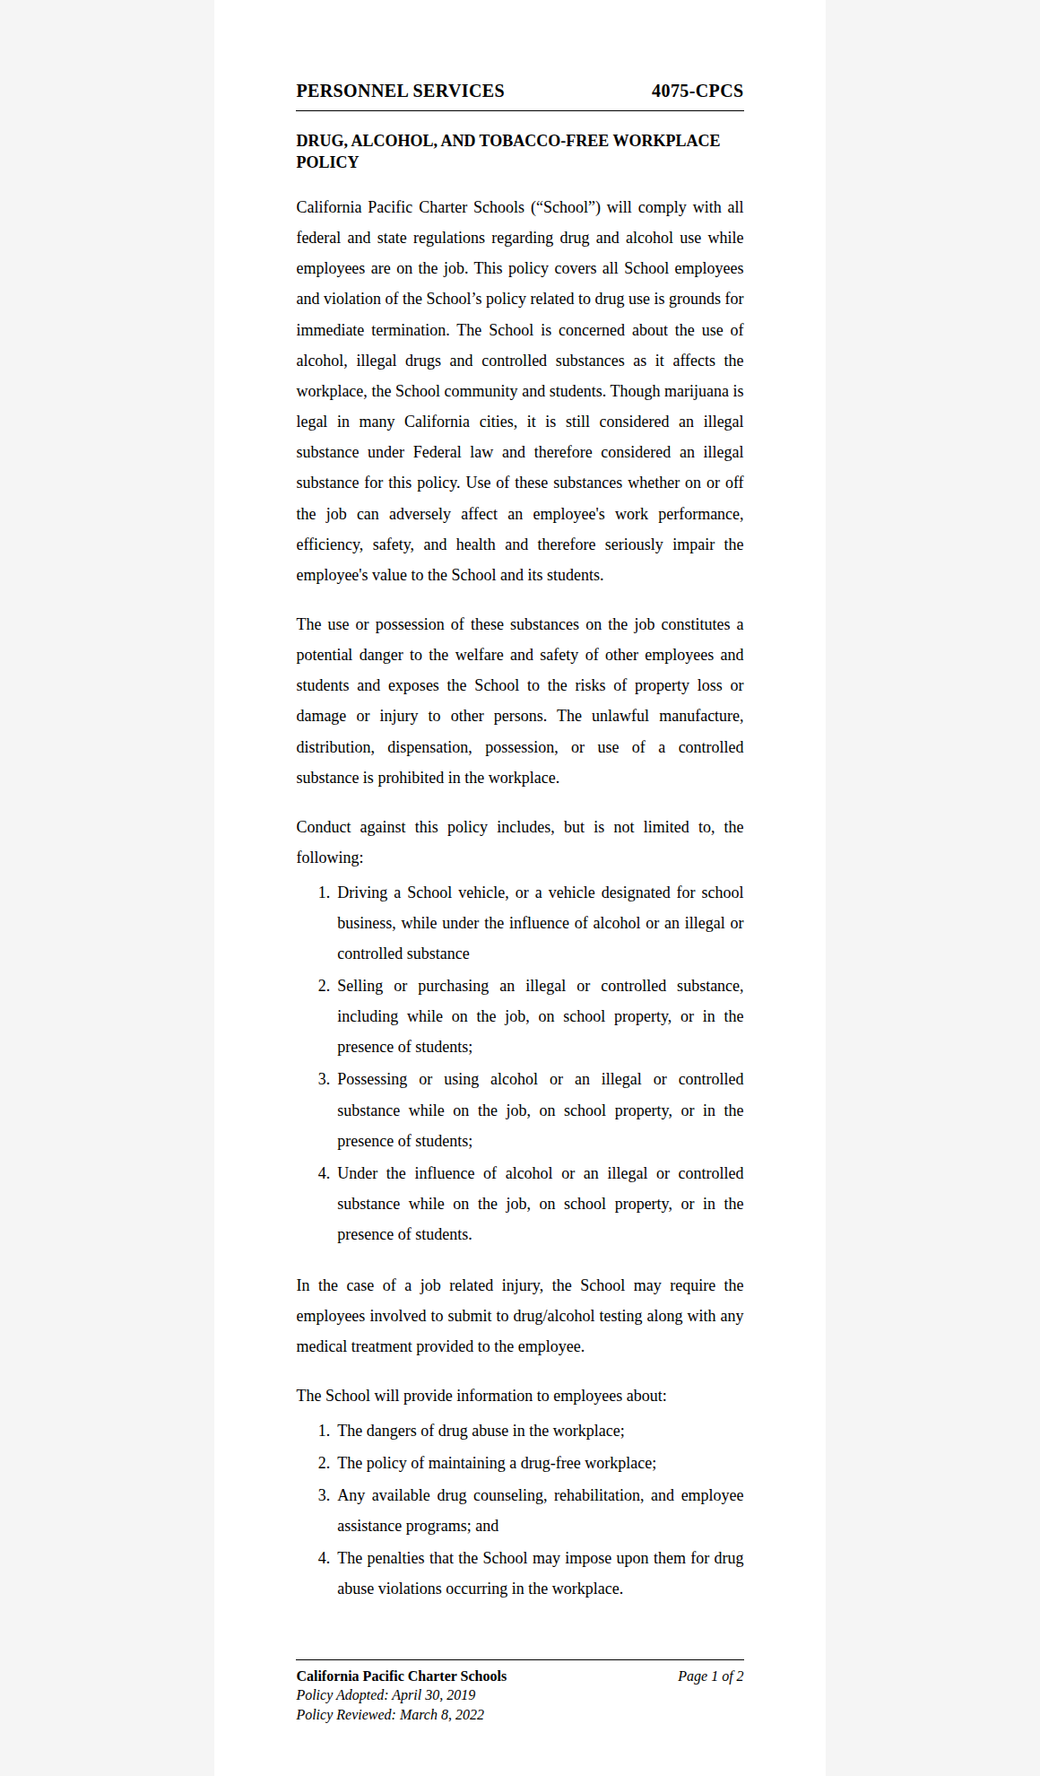Personnel Services 4075-CPCS
Drug, Alcohol, and Tobacco-Free Workplace Policy
California Pacific Charter Schools (“School”) will comply with all federal and state regulations regarding drug and alcohol use while employees are on the job. This policy covers all School employees and violation of the School’s policy related to drug use is grounds for immediate termination. The School is concerned about the use of alcohol, illegal drugs and controlled substances as it affects the workplace, the School community and students. Though marijuana is legal in many California cities, it is still considered an illegal substance under Federal law and therefore considered an illegal substance for this policy. Use of these substances whether on or off the job can adversely affect an employee's work performance, efficiency, safety, and health and therefore seriously impair the employee's value to the School and its students.
The use or possession of these substances on the job constitutes a potential danger to the welfare and safety of other employees and students and exposes the School to the risks of property loss or damage or injury to other persons. The unlawful manufacture, distribution, dispensation, possession, or use of a controlled substance is prohibited in the workplace.
Conduct against this policy includes, but is not limited to, the following:
Driving a School vehicle, or a vehicle designated for school business, while under the influence of alcohol or an illegal or controlled substance
Selling or purchasing an illegal or controlled substance, including while on the job, on school property, or in the presence of students;
Possessing or using alcohol or an illegal or controlled substance while on the job, on school property, or in the presence of students;
Under the influence of alcohol or an illegal or controlled substance while on the job, on school property, or in the presence of students.
In the case of a job related injury, the School may require the employees involved to submit to drug/alcohol testing along with any medical treatment provided to the employee.
The School will provide information to employees about:
The dangers of drug abuse in the workplace;
The policy of maintaining a drug-free workplace;
Any available drug counseling, rehabilitation, and employee assistance programs; and
The penalties that the School may impose upon them for drug abuse violations occurring in the workplace.
California Pacific Charter Schools
Policy Adopted: April 30, 2019
Policy Reviewed: March 8, 2022
Page 1 of 2